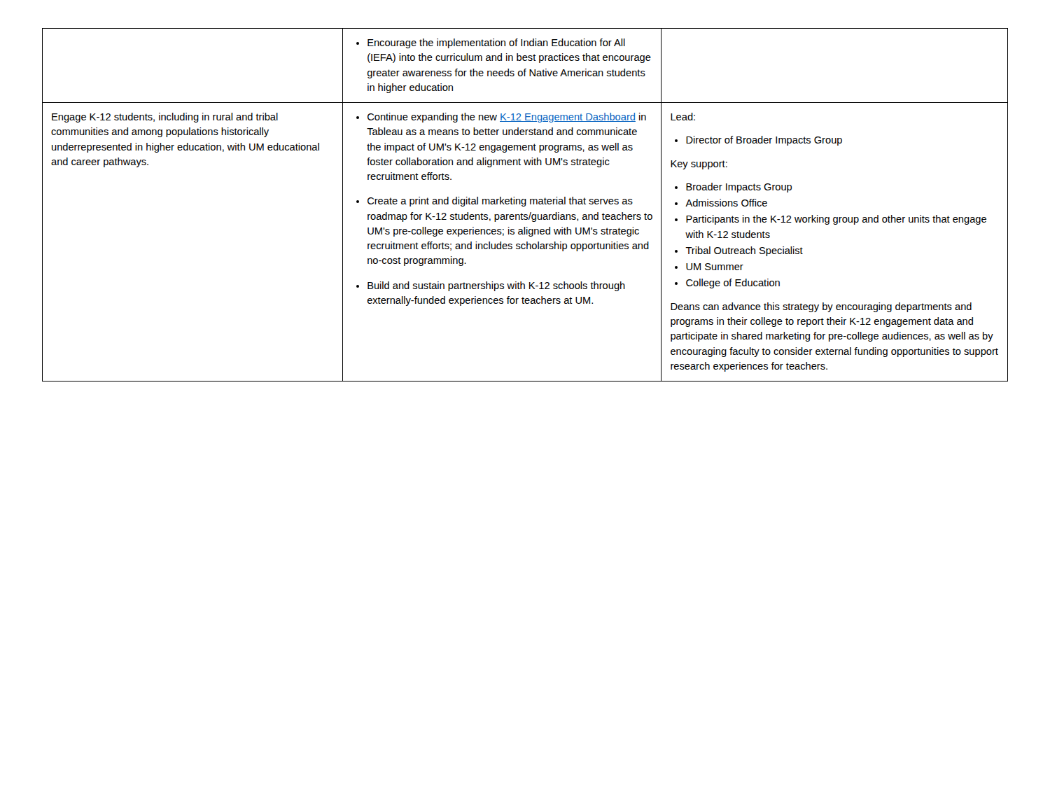| | Encourage the implementation of Indian Education for All (IEFA) into the curriculum and in best practices that encourage greater awareness for the needs of Native American students in higher education | |
| Engage K-12 students, including in rural and tribal communities and among populations historically underrepresented in higher education, with UM educational and career pathways. | Continue expanding the new K-12 Engagement Dashboard in Tableau as a means to better understand and communicate the impact of UM's K-12 engagement programs, as well as foster collaboration and alignment with UM's strategic recruitment efforts. Create a print and digital marketing material that serves as roadmap for K-12 students, parents/guardians, and teachers to UM's pre-college experiences; is aligned with UM's strategic recruitment efforts; and includes scholarship opportunities and no-cost programming. Build and sustain partnerships with K-12 schools through externally-funded experiences for teachers at UM. | Lead: Director of Broader Impacts Group Key support: Broader Impacts Group Admissions Office Participants in the K-12 working group and other units that engage with K-12 students Tribal Outreach Specialist UM Summer College of Education Deans can advance this strategy by encouraging departments and programs in their college to report their K-12 engagement data and participate in shared marketing for pre-college audiences, as well as by encouraging faculty to consider external funding opportunities to support research experiences for teachers. |